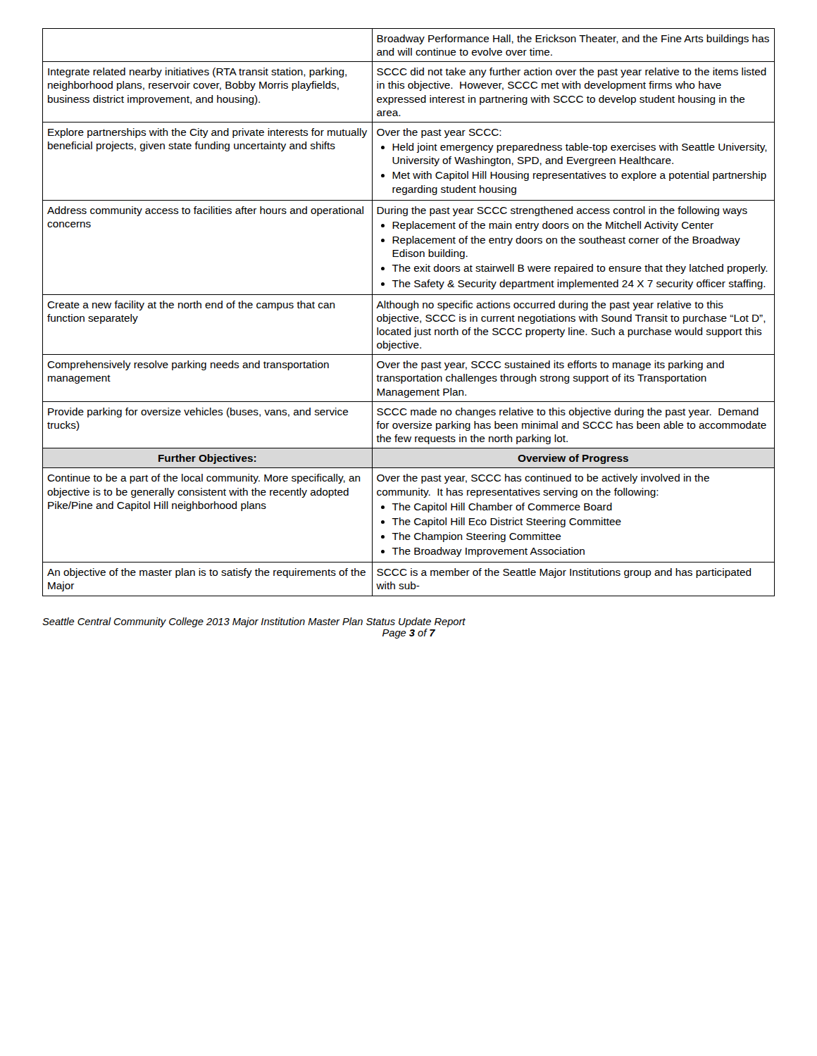| | Broadway Performance Hall, the Erickson Theater, and the Fine Arts buildings has and will continue to evolve over time. |
| Integrate related nearby initiatives (RTA transit station, parking, neighborhood plans, reservoir cover, Bobby Morris playfields, business district improvement, and housing). | SCCC did not take any further action over the past year relative to the items listed in this objective. However, SCCC met with development firms who have expressed interest in partnering with SCCC to develop student housing in the area. |
| Explore partnerships with the City and private interests for mutually beneficial projects, given state funding uncertainty and shifts | Over the past year SCCC: Held joint emergency preparedness table-top exercises with Seattle University, University of Washington, SPD, and Evergreen Healthcare. Met with Capitol Hill Housing representatives to explore a potential partnership regarding student housing |
| Address community access to facilities after hours and operational concerns | During the past year SCCC strengthened access control in the following ways Replacement of the main entry doors on the Mitchell Activity Center Replacement of the entry doors on the southeast corner of the Broadway Edison building. The exit doors at stairwell B were repaired to ensure that they latched properly. The Safety & Security department implemented 24 X 7 security officer staffing. |
| Create a new facility at the north end of the campus that can function separately | Although no specific actions occurred during the past year relative to this objective, SCCC is in current negotiations with Sound Transit to purchase “Lot D”, located just north of the SCCC property line. Such a purchase would support this objective. |
| Comprehensively resolve parking needs and transportation management | Over the past year, SCCC sustained its efforts to manage its parking and transportation challenges through strong support of its Transportation Management Plan. |
| Provide parking for oversize vehicles (buses, vans, and service trucks) | SCCC made no changes relative to this objective during the past year. Demand for oversize parking has been minimal and SCCC has been able to accommodate the few requests in the north parking lot. |
| Further Objectives: | Overview of Progress |
| Continue to be a part of the local community. More specifically, an objective is to be generally consistent with the recently adopted Pike/Pine and Capitol Hill neighborhood plans | Over the past year, SCCC has continued to be actively involved in the community. It has representatives serving on the following: The Capitol Hill Chamber of Commerce Board The Capitol Hill Eco District Steering Committee The Champion Steering Committee The Broadway Improvement Association |
| An objective of the master plan is to satisfy the requirements of the Major | SCCC is a member of the Seattle Major Institutions group and has participated with sub- |
Seattle Central Community College 2013 Major Institution Master Plan Status Update Report
Page 3 of 7